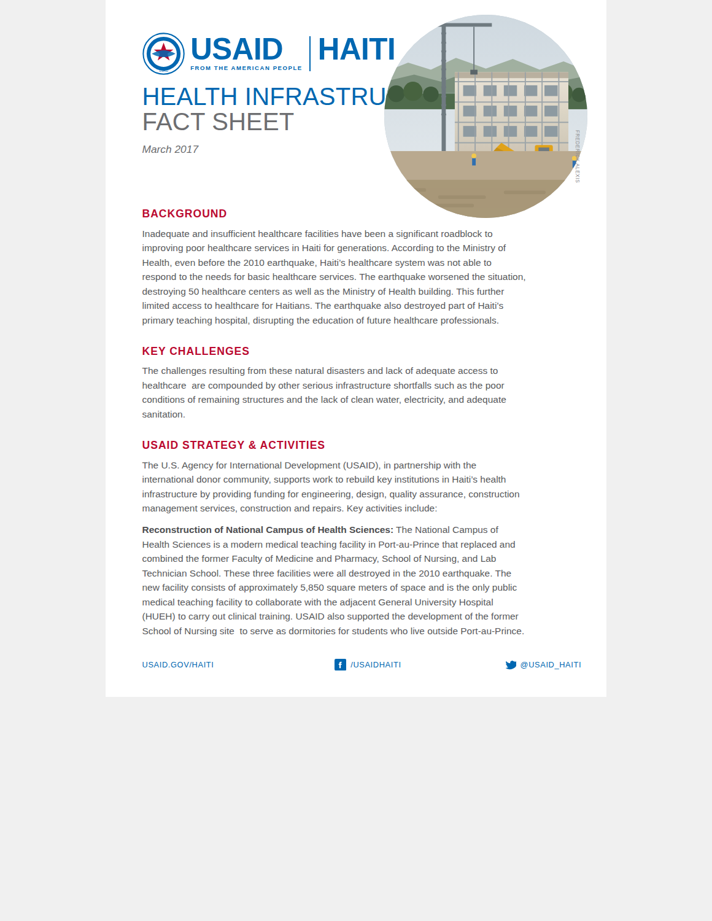FREDERICK ALEXIS
USAID
USAID
From the American People
HAITI
HEALTH INFRASTRUCTURE FACT SHEET
March 2017
Background
Inadequate and insufficient healthcare facilities have been a significant roadblock to improving poor healthcare services in Haiti for generations. According to the Ministry of Health, even before the 2010 earthquake, Haiti’s healthcare system was not able to respond to the needs for basic healthcare services. The earthquake worsened the situation, destroying 50 healthcare centers as well as the Ministry of Health building. This further limited access to healthcare for Haitians. The earthquake also destroyed part of Haiti’s primary teaching hospital, disrupting the education of future healthcare professionals.
Key Challenges
The challenges resulting from these natural disasters and lack of adequate access to healthcare are compounded by other serious infrastructure shortfalls such as the poor conditions of remaining structures and the lack of clean water, electricity, and adequate sanitation.
USAID Strategy & Activities
The U.S. Agency for International Development (USAID), in partnership with the international donor community, supports work to rebuild key institutions in Haiti’s health infrastructure by providing funding for engineering, design, quality assurance, construction management services, construction and repairs. Key activities include:
Reconstruction of National Campus of Health Sciences: The National Campus of Health Sciences is a modern medical teaching facility in Port-au-Prince that replaced and combined the former Faculty of Medicine and Pharmacy, School of Nursing, and Lab Technician School. These three facilities were all destroyed in the 2010 earthquake. The new facility consists of approximately 5,850 square meters of space and is the only public medical teaching facility to collaborate with the adjacent General University Hospital (HUEH) to carry out clinical training. USAID also supported the development of the former School of Nursing site to serve as dormitories for students who live outside Port-au-Prince.
USAID.GOV/HAITI
/USAIDHAITI
@USAID_HAITI